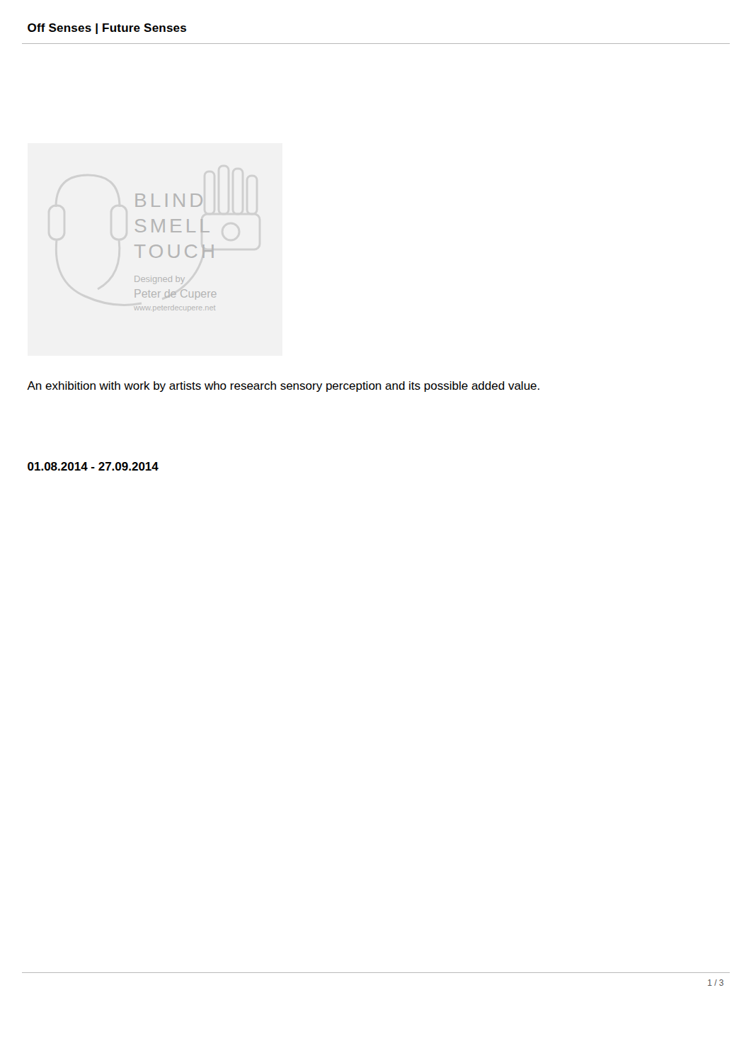Off Senses | Future Senses
An exhibition with work by artists who research sensory perception and its possible added value.
01.08.2014 - 27.09.2014
1 / 3